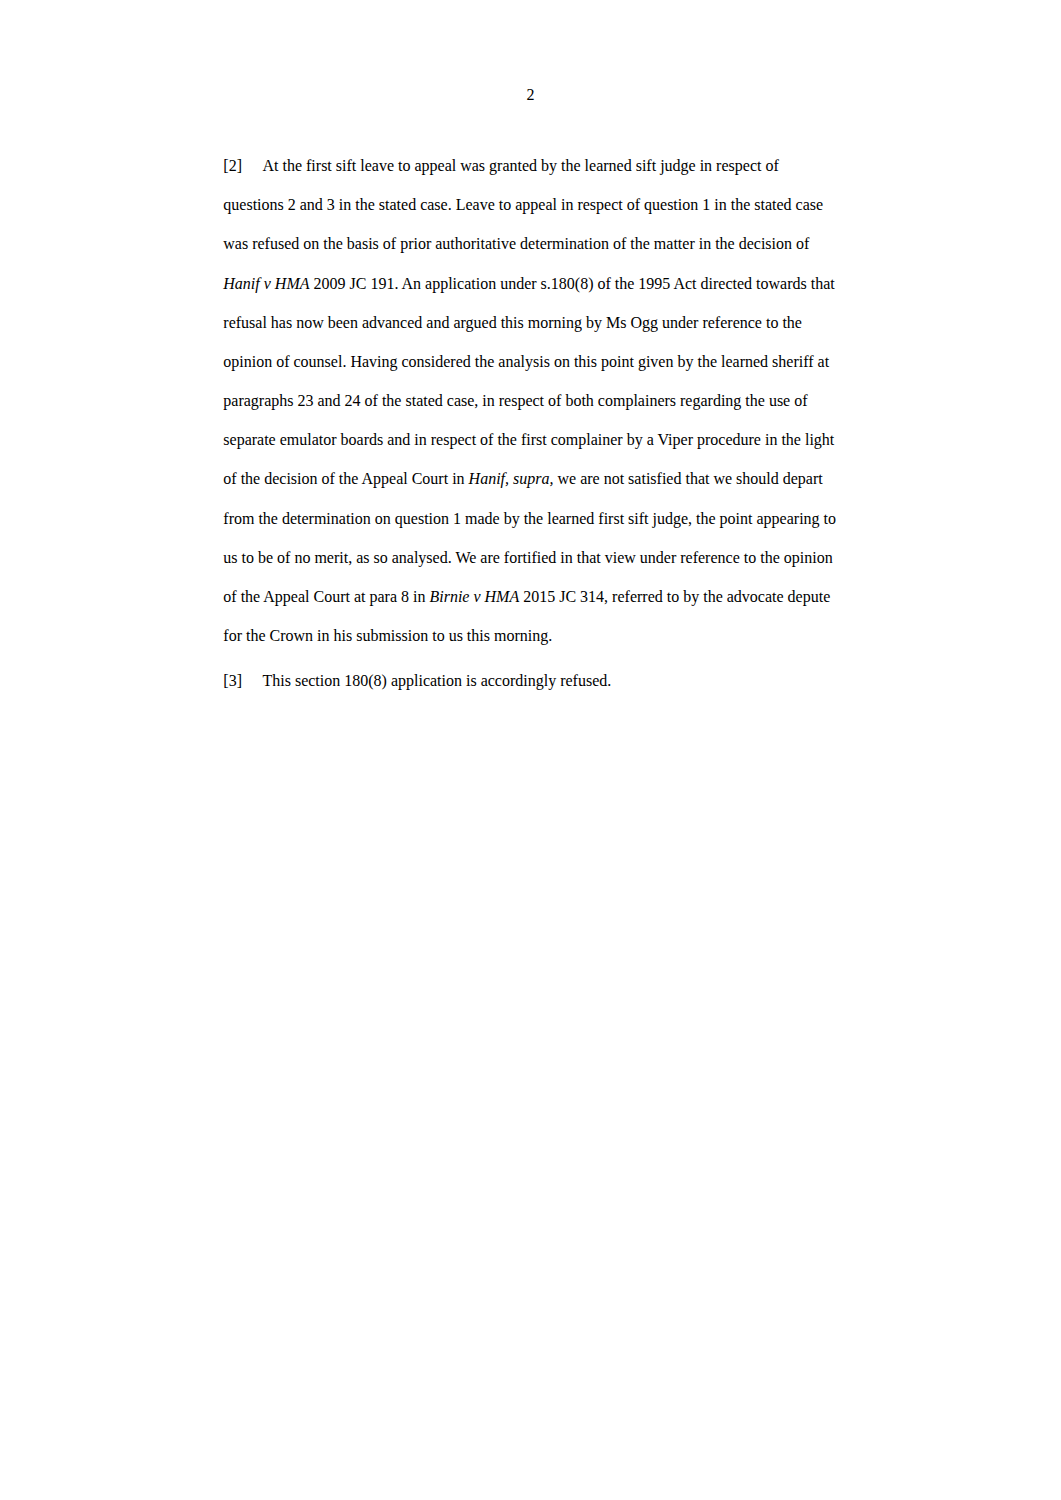2
[2] At the first sift leave to appeal was granted by the learned sift judge in respect of questions 2 and 3 in the stated case. Leave to appeal in respect of question 1 in the stated case was refused on the basis of prior authoritative determination of the matter in the decision of Hanif v HMA 2009 JC 191. An application under s.180(8) of the 1995 Act directed towards that refusal has now been advanced and argued this morning by Ms Ogg under reference to the opinion of counsel. Having considered the analysis on this point given by the learned sheriff at paragraphs 23 and 24 of the stated case, in respect of both complainers regarding the use of separate emulator boards and in respect of the first complainer by a Viper procedure in the light of the decision of the Appeal Court in Hanif, supra, we are not satisfied that we should depart from the determination on question 1 made by the learned first sift judge, the point appearing to us to be of no merit, as so analysed. We are fortified in that view under reference to the opinion of the Appeal Court at para 8 in Birnie v HMA 2015 JC 314, referred to by the advocate depute for the Crown in his submission to us this morning.
[3] This section 180(8) application is accordingly refused.